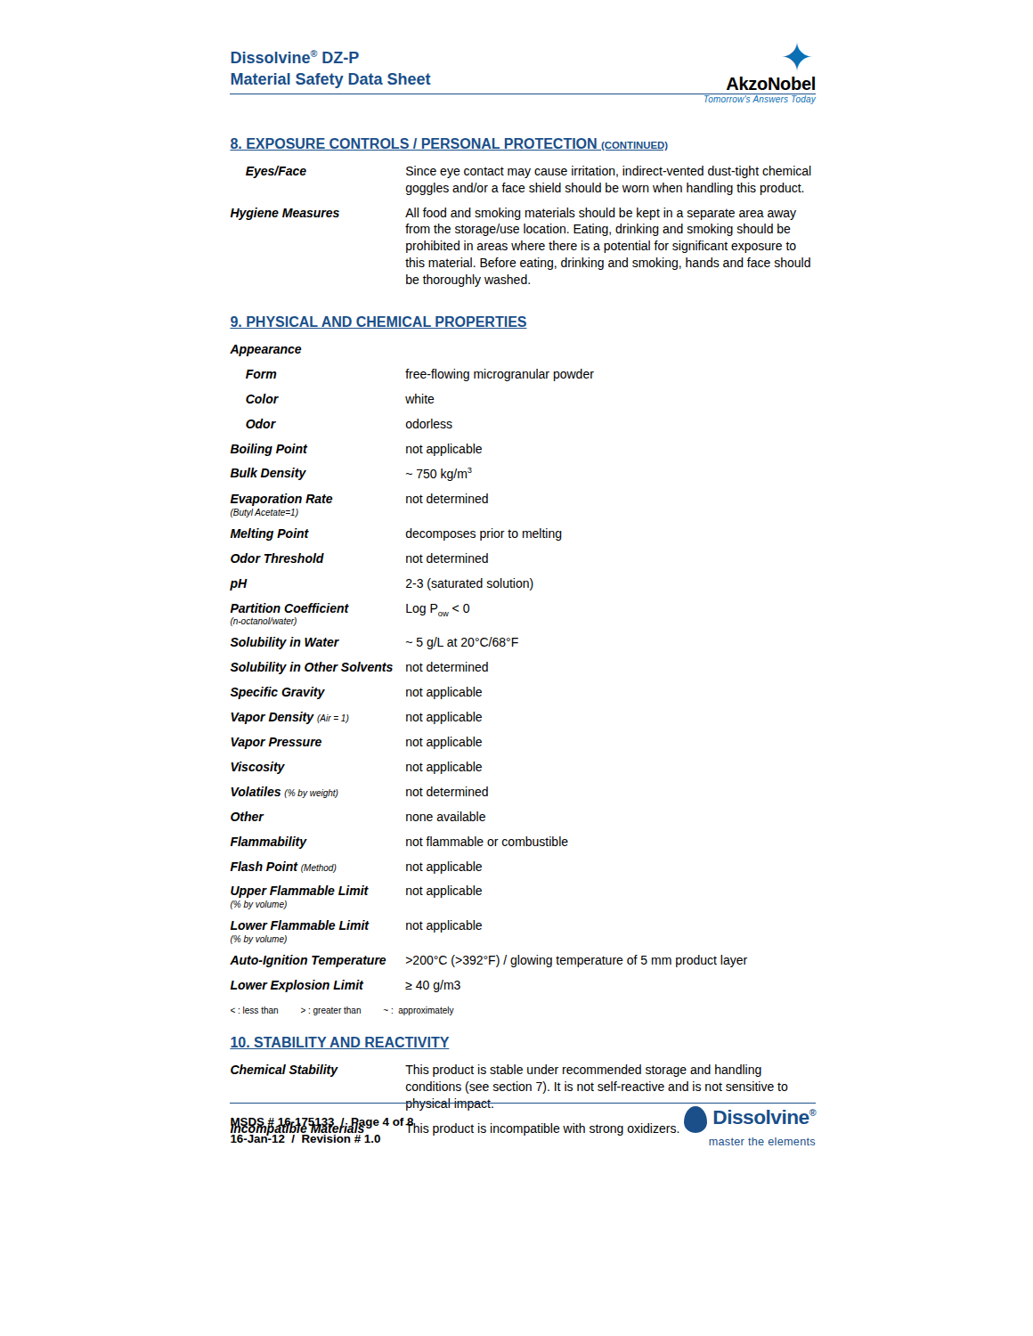✦
AkzoNobel
Tomorrow's Answers Today
Dissolvine® DZ-P
Material Safety Data Sheet
8. Exposure Controls / Personal Protection (Continued)
| Eyes/Face | Since eye contact may cause irritation, indirect-vented dust-tight chemical goggles and/or a face shield should be worn when handling this product. |
| Hygiene Measures | All food and smoking materials should be kept in a separate area away from the storage/use location. Eating, drinking and smoking should be prohibited in areas where there is a potential for significant exposure to this material. Before eating, drinking and smoking, hands and face should be thoroughly washed. |
9. Physical and Chemical Properties
| Appearance | |
| Form | free-flowing microgranular powder |
| Color | white |
| Odor | odorless |
| Boiling Point | not applicable |
| Bulk Density | ~ 750 kg/m 3 |
| Evaporation Rate (Butyl Acetate=1) | not determined |
| Melting Point | decomposes prior to melting |
| Odor Threshold | not determined |
| pH | 2-3 (saturated solution) |
| Partition Coefficient (n-octanol/water) | Log P ow < 0 |
| Solubility in Water | ~ 5 g/L at 20°C/68°F |
| Solubility in Other Solvents | not determined |
| Specific Gravity | not applicable |
| Vapor Density (Air = 1) | not applicable |
| Vapor Pressure | not applicable |
| Viscosity | not applicable |
| Volatiles (% by weight) | not determined |
| Other | none available |
| Flammability | not flammable or combustible |
| Flash Point (Method) | not applicable |
| Upper Flammable Limit (% by volume) | not applicable |
| Lower Flammable Limit (% by volume) | not applicable |
| Auto-Ignition Temperature | >200°C (>392°F) / glowing temperature of 5 mm product layer |
| Lower Explosion Limit | ≥ 40 g/m3 |
< : less than > : greater than ~ : approximately
10. Stability and Reactivity
| Chemical Stability | This product is stable under recommended storage and handling conditions (see section 7). It is not self-reactive and is not sensitive to physical impact. |
| Incompatible Materials | This product is incompatible with strong oxidizers. |
MSDS # 16-175133 / Page 4 of 8
16-Jan-12 / Revision # 1.0
Dissolvine®
master the elements